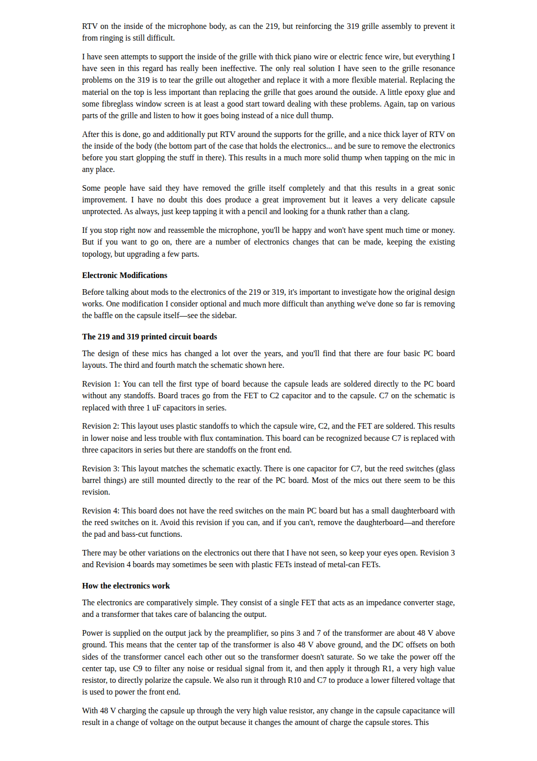RTV on the inside of the microphone body, as can the 219, but reinforcing the 319 grille assembly to prevent it from ringing is still difficult.
I have seen attempts to support the inside of the grille with thick piano wire or electric fence wire, but everything I have seen in this regard has really been ineffective. The only real solution I have seen to the grille resonance problems on the 319 is to tear the grille out altogether and replace it with a more flexible material. Replacing the material on the top is less important than replacing the grille that goes around the outside. A little epoxy glue and some fibreglass window screen is at least a good start toward dealing with these problems. Again, tap on various parts of the grille and listen to how it goes boing instead of a nice dull thump.
After this is done, go and additionally put RTV around the supports for the grille, and a nice thick layer of RTV on the inside of the body (the bottom part of the case that holds the electronics... and be sure to remove the electronics before you start glopping the stuff in there). This results in a much more solid thump when tapping on the mic in any place.
Some people have said they have removed the grille itself completely and that this results in a great sonic improvement. I have no doubt this does produce a great improvement but it leaves a very delicate capsule unprotected. As always, just keep tapping it with a pencil and looking for a thunk rather than a clang.
If you stop right now and reassemble the microphone, you'll be happy and won't have spent much time or money. But if you want to go on, there are a number of electronics changes that can be made, keeping the existing topology, but upgrading a few parts.
Electronic Modifications
Before talking about mods to the electronics of the 219 or 319, it's important to investigate how the original design works. One modification I consider optional and much more difficult than anything we've done so far is removing the baffle on the capsule itself—see the sidebar.
The 219 and 319 printed circuit boards
The design of these mics has changed a lot over the years, and you'll find that there are four basic PC board layouts. The third and fourth match the schematic shown here.
Revision 1: You can tell the first type of board because the capsule leads are soldered directly to the PC board without any standoffs. Board traces go from the FET to C2 capacitor and to the capsule. C7 on the schematic is replaced with three 1 uF capacitors in series.
Revision 2: This layout uses plastic standoffs to which the capsule wire, C2, and the FET are soldered. This results in lower noise and less trouble with flux contamination. This board can be recognized because C7 is replaced with three capacitors in series but there are standoffs on the front end.
Revision 3: This layout matches the schematic exactly. There is one capacitor for C7, but the reed switches (glass barrel things) are still mounted directly to the rear of the PC board. Most of the mics out there seem to be this revision.
Revision 4: This board does not have the reed switches on the main PC board but has a small daughterboard with the reed switches on it. Avoid this revision if you can, and if you can't, remove the daughterboard—and therefore the pad and bass-cut functions.
There may be other variations on the electronics out there that I have not seen, so keep your eyes open. Revision 3 and Revision 4 boards may sometimes be seen with plastic FETs instead of metal-can FETs.
How the electronics work
The electronics are comparatively simple. They consist of a single FET that acts as an impedance converter stage, and a transformer that takes care of balancing the output.
Power is supplied on the output jack by the preamplifier, so pins 3 and 7 of the transformer are about 48 V above ground. This means that the center tap of the transformer is also 48 V above ground, and the DC offsets on both sides of the transformer cancel each other out so the transformer doesn't saturate. So we take the power off the center tap, use C9 to filter any noise or residual signal from it, and then apply it through R1, a very high value resistor, to directly polarize the capsule. We also run it through R10 and C7 to produce a lower filtered voltage that is used to power the front end.
With 48 V charging the capsule up through the very high value resistor, any change in the capsule capacitance will result in a change of voltage on the output because it changes the amount of charge the capsule stores. This